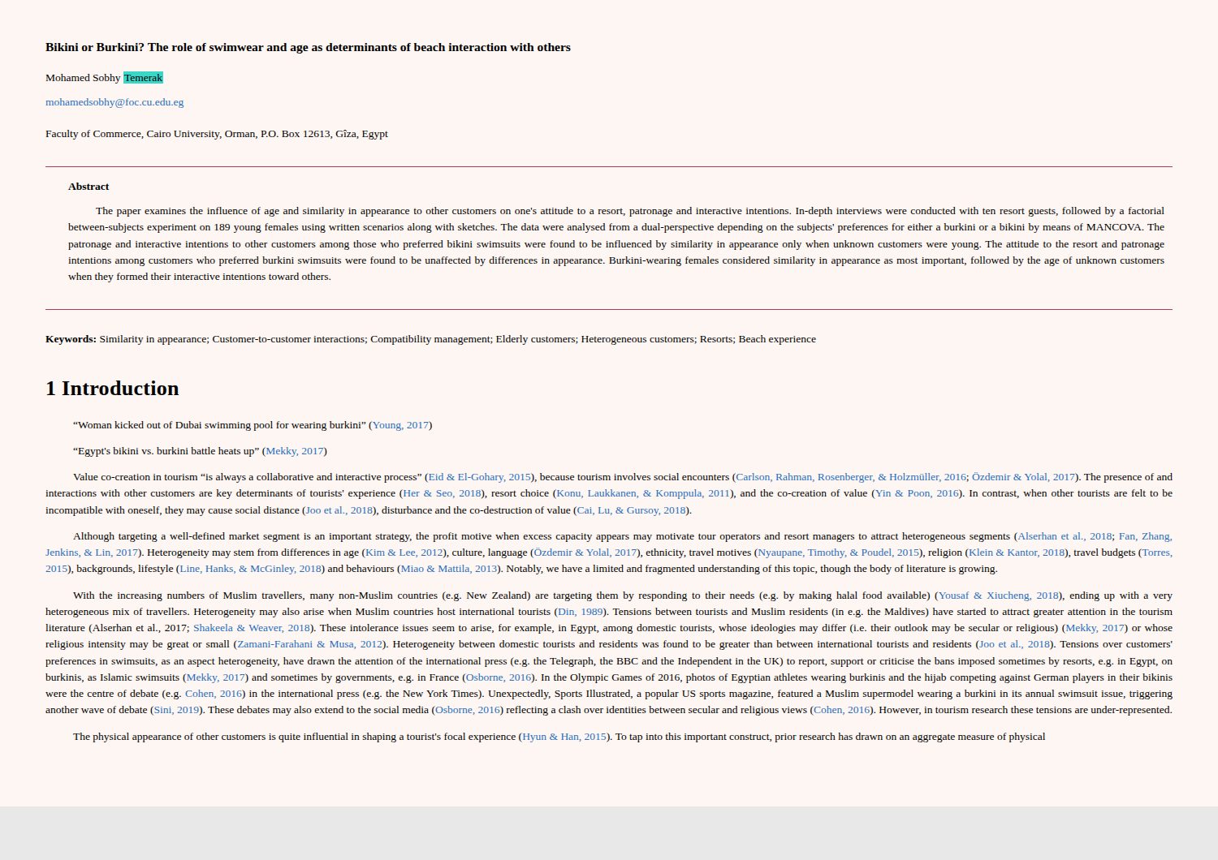Bikini or Burkini? The role of swimwear and age as determinants of beach interaction with others
Mohamed Sobhy Temerak
mohamedsobhy@foc.cu.edu.eg
Faculty of Commerce, Cairo University, Orman, P.O. Box 12613, Gîza, Egypt
Abstract
The paper examines the influence of age and similarity in appearance to other customers on one's attitude to a resort, patronage and interactive intentions. In-depth interviews were conducted with ten resort guests, followed by a factorial between-subjects experiment on 189 young females using written scenarios along with sketches. The data were analysed from a dual-perspective depending on the subjects' preferences for either a burkini or a bikini by means of MANCOVA. The patronage and interactive intentions to other customers among those who preferred bikini swimsuits were found to be influenced by similarity in appearance only when unknown customers were young. The attitude to the resort and patronage intentions among customers who preferred burkini swimsuits were found to be unaffected by differences in appearance. Burkini-wearing females considered similarity in appearance as most important, followed by the age of unknown customers when they formed their interactive intentions toward others.
Keywords: Similarity in appearance; Customer-to-customer interactions; Compatibility management; Elderly customers; Heterogeneous customers; Resorts; Beach experience
1 Introduction
“Woman kicked out of Dubai swimming pool for wearing burkini” (Young, 2017)
“Egypt's bikini vs. burkini battle heats up” (Mekky, 2017)
Value co-creation in tourism “is always a collaborative and interactive process” (Eid & El-Gohary, 2015), because tourism involves social encounters (Carlson, Rahman, Rosenberger, & Holzmüller, 2016; Özdemir & Yolal, 2017). The presence of and interactions with other customers are key determinants of tourists' experience (Her & Seo, 2018), resort choice (Konu, Laukkanen, & Komppula, 2011), and the co-creation of value (Yin & Poon, 2016). In contrast, when other tourists are felt to be incompatible with oneself, they may cause social distance (Joo et al., 2018), disturbance and the co-destruction of value (Cai, Lu, & Gursoy, 2018).
Although targeting a well-defined market segment is an important strategy, the profit motive when excess capacity appears may motivate tour operators and resort managers to attract heterogeneous segments (Alserhan et al., 2018; Fan, Zhang, Jenkins, & Lin, 2017). Heterogeneity may stem from differences in age (Kim & Lee, 2012), culture, language (Özdemir & Yolal, 2017), ethnicity, travel motives (Nyaupane, Timothy, & Poudel, 2015), religion (Klein & Kantor, 2018), travel budgets (Torres, 2015), backgrounds, lifestyle (Line, Hanks, & McGinley, 2018) and behaviours (Miao & Mattila, 2013). Notably, we have a limited and fragmented understanding of this topic, though the body of literature is growing.
With the increasing numbers of Muslim travellers, many non-Muslim countries (e.g. New Zealand) are targeting them by responding to their needs (e.g. by making halal food available) (Yousaf & Xiucheng, 2018), ending up with a very heterogeneous mix of travellers. Heterogeneity may also arise when Muslim countries host international tourists (Din, 1989). Tensions between tourists and Muslim residents (in e.g. the Maldives) have started to attract greater attention in the tourism literature (Alserhan et al., 2017; Shakeela & Weaver, 2018). These intolerance issues seem to arise, for example, in Egypt, among domestic tourists, whose ideologies may differ (i.e. their outlook may be secular or religious) (Mekky, 2017) or whose religious intensity may be great or small (Zamani-Farahani & Musa, 2012). Heterogeneity between domestic tourists and residents was found to be greater than between international tourists and residents (Joo et al., 2018). Tensions over customers' preferences in swimsuits, as an aspect heterogeneity, have drawn the attention of the international press (e.g. the Telegraph, the BBC and the Independent in the UK) to report, support or criticise the bans imposed sometimes by resorts, e.g. in Egypt, on burkinis, as Islamic swimsuits (Mekky, 2017) and sometimes by governments, e.g. in France (Osborne, 2016). In the Olympic Games of 2016, photos of Egyptian athletes wearing burkinis and the hijab competing against German players in their bikinis were the centre of debate (e.g. Cohen, 2016) in the international press (e.g. the New York Times). Unexpectedly, Sports Illustrated, a popular US sports magazine, featured a Muslim supermodel wearing a burkini in its annual swimsuit issue, triggering another wave of debate (Sini, 2019). These debates may also extend to the social media (Osborne, 2016) reflecting a clash over identities between secular and religious views (Cohen, 2016). However, in tourism research these tensions are under-represented.
The physical appearance of other customers is quite influential in shaping a tourist's focal experience (Hyun & Han, 2015). To tap into this important construct, prior research has drawn on an aggregate measure of physical